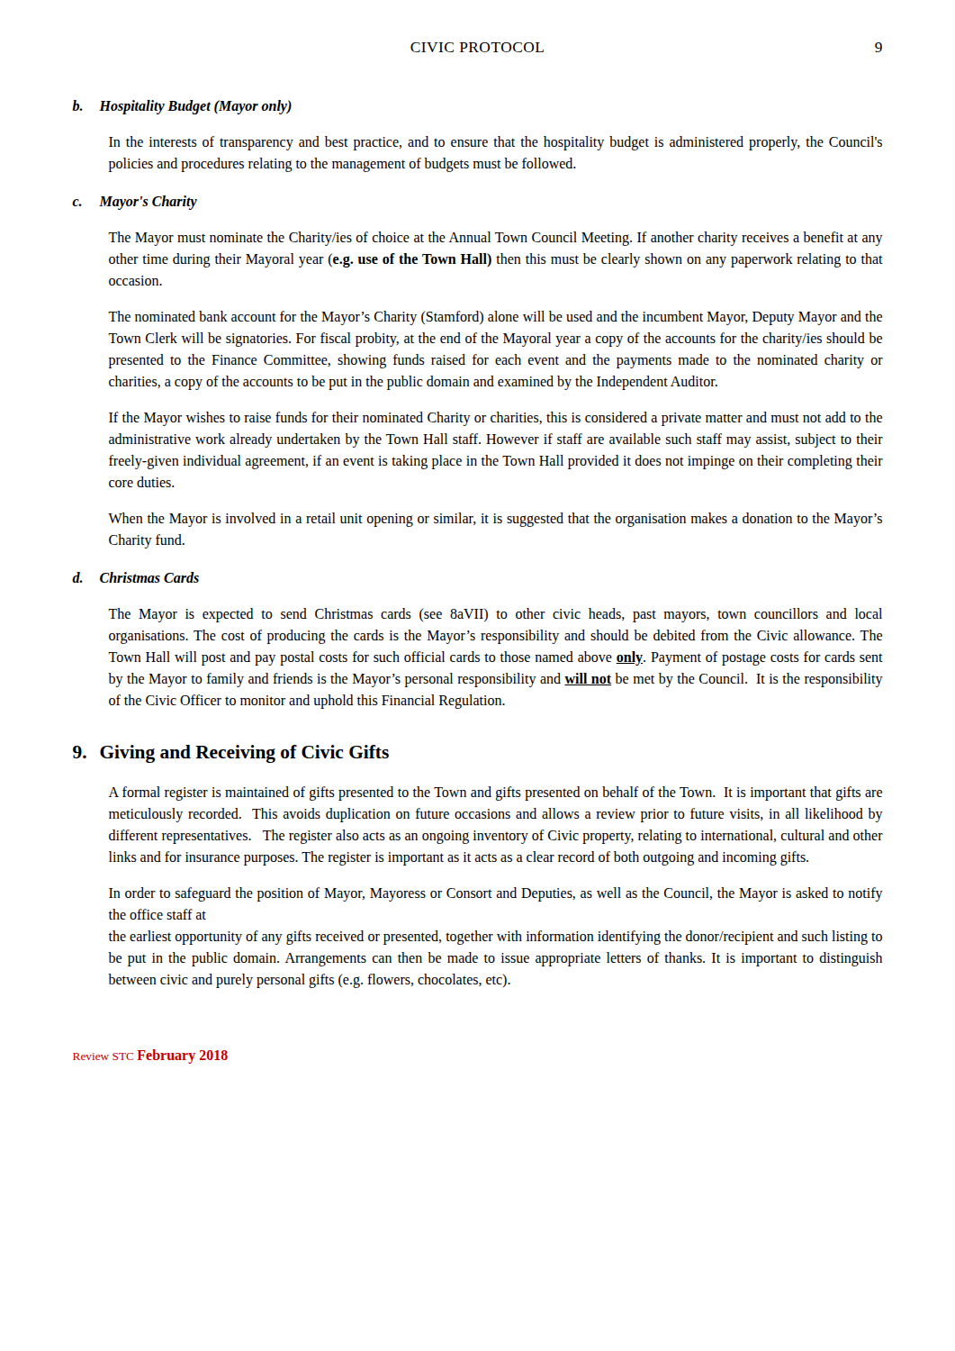CIVIC PROTOCOL
9
b. Hospitality Budget (Mayor only)
In the interests of transparency and best practice, and to ensure that the hospitality budget is administered properly, the Council's policies and procedures relating to the management of budgets must be followed.
c. Mayor's Charity
The Mayor must nominate the Charity/ies of choice at the Annual Town Council Meeting. If another charity receives a benefit at any other time during their Mayoral year (e.g. use of the Town Hall) then this must be clearly shown on any paperwork relating to that occasion.
The nominated bank account for the Mayor’s Charity (Stamford) alone will be used and the incumbent Mayor, Deputy Mayor and the Town Clerk will be signatories. For fiscal probity, at the end of the Mayoral year a copy of the accounts for the charity/ies should be presented to the Finance Committee, showing funds raised for each event and the payments made to the nominated charity or charities, a copy of the accounts to be put in the public domain and examined by the Independent Auditor.
If the Mayor wishes to raise funds for their nominated Charity or charities, this is considered a private matter and must not add to the administrative work already undertaken by the Town Hall staff. However if staff are available such staff may assist, subject to their freely-given individual agreement, if an event is taking place in the Town Hall provided it does not impinge on their completing their core duties.
When the Mayor is involved in a retail unit opening or similar, it is suggested that the organisation makes a donation to the Mayor’s Charity fund.
d. Christmas Cards
The Mayor is expected to send Christmas cards (see 8aVII) to other civic heads, past mayors, town councillors and local organisations. The cost of producing the cards is the Mayor’s responsibility and should be debited from the Civic allowance. The Town Hall will post and pay postal costs for such official cards to those named above only. Payment of postage costs for cards sent by the Mayor to family and friends is the Mayor’s personal responsibility and will not be met by the Council. It is the responsibility of the Civic Officer to monitor and uphold this Financial Regulation.
9. Giving and Receiving of Civic Gifts
A formal register is maintained of gifts presented to the Town and gifts presented on behalf of the Town. It is important that gifts are meticulously recorded. This avoids duplication on future occasions and allows a review prior to future visits, in all likelihood by different representatives. The register also acts as an ongoing inventory of Civic property, relating to international, cultural and other links and for insurance purposes. The register is important as it acts as a clear record of both outgoing and incoming gifts.
In order to safeguard the position of Mayor, Mayoress or Consort and Deputies, as well as the Council, the Mayor is asked to notify the office staff at
the earliest opportunity of any gifts received or presented, together with information identifying the donor/recipient and such listing to be put in the public domain. Arrangements can then be made to issue appropriate letters of thanks. It is important to distinguish between civic and purely personal gifts (e.g. flowers, chocolates, etc).
Review STC February 2018